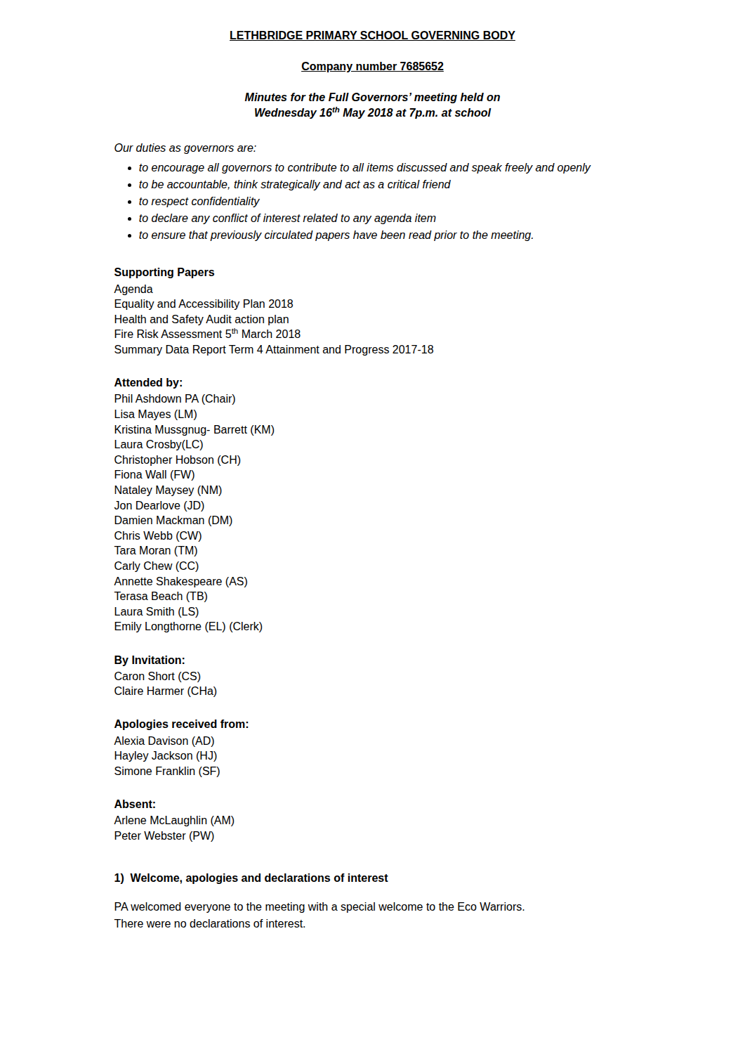LETHBRIDGE PRIMARY SCHOOL GOVERNING BODY
Company number 7685652
Minutes for the Full Governors’ meeting held on Wednesday 16th May 2018 at 7p.m. at school
Our duties as governors are:
to encourage all governors to contribute to all items discussed and speak freely and openly
to be accountable, think strategically and act as a critical friend
to respect confidentiality
to declare any conflict of interest related to any agenda item
to ensure that previously circulated papers have been read prior to the meeting.
Supporting Papers
Agenda
Equality and Accessibility Plan 2018
Health and Safety Audit action plan
Fire Risk Assessment 5th March 2018
Summary Data Report Term 4 Attainment and Progress 2017-18
Attended by:
Phil Ashdown PA (Chair)
Lisa Mayes (LM)
Kristina Mussgnug- Barrett (KM)
Laura Crosby(LC)
Christopher Hobson (CH)
Fiona Wall (FW)
Nataley Maysey (NM)
Jon Dearlove (JD)
Damien Mackman (DM)
Chris Webb (CW)
Tara Moran (TM)
Carly Chew (CC)
Annette Shakespeare (AS)
Terasa Beach (TB)
Laura Smith (LS)
Emily Longthorne (EL) (Clerk)
By Invitation:
Caron Short (CS)
Claire Harmer (CHa)
Apologies received from:
Alexia Davison (AD)
Hayley Jackson (HJ)
Simone Franklin (SF)
Absent:
Arlene McLaughlin (AM)
Peter Webster (PW)
1) Welcome, apologies and declarations of interest
PA welcomed everyone to the meeting with a special welcome to the Eco Warriors.
There were no declarations of interest.